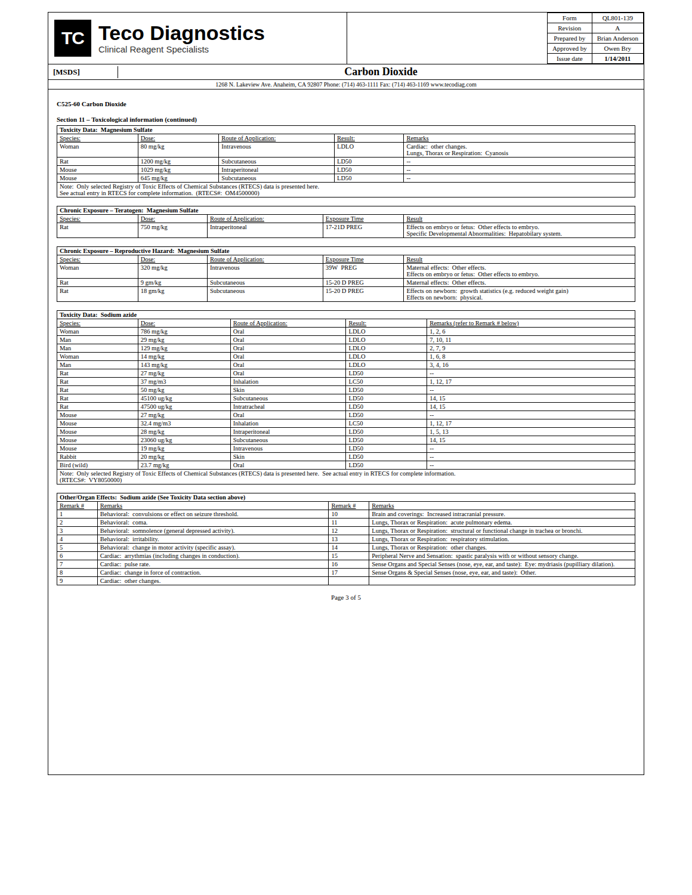TC
Teco Diagnostics
Clinical Reagent Specialists
| Form | QL801-139 |
| Revision | A |
| Prepared by | Brian Anderson |
| Approved by | Owen Bry |
| Issue date | 1/14/2011 |
[MSDS]
Carbon Dioxide
1268 N. Lakeview Ave. Anaheim, CA 92807 Phone: (714) 463-1111 Fax: (714) 463-1169 www.tecodiag.com
C525-60 Carbon Dioxide
Section 11 – Toxicological information (continued)
| Toxicity Data: Magnesium Sulfate |
| Species: | Dose: | Route of Application: | Result: | Remarks |
| Woman | 80 mg/kg | Intravenous | LDLO | Cardiac: other changes. Lungs, Thorax or Respiration: Cyanosis |
| Rat | 1200 mg/kg | Subcutaneous | LD50 | -- |
| Mouse | 1029 mg/kg | Intraperitoneal | LD50 | -- |
| Mouse | 645 mg/kg | Subcutaneous | LD50 | -- |
| Note: Only selected Registry of Toxic Effects of Chemical Substances (RTECS) data is presented here. See actual entry in RTECS for complete information. (RTECS#: OM4500000) |
| Chronic Exposure – Teratogen: Magnesium Sulfate |
| Species: | Dose: | Route of Application: | Exposure Time | Result |
| Rat | 750 mg/kg | Intraperitoneal | 17-21D PREG | Effects on embryo or fetus: Other effects to embryo. Specific Developmental Abnormalities: Hepatobilary system. |
| Chronic Exposure – Reproductive Hazard: Magnesium Sulfate |
| Species: | Dose: | Route of Application: | Exposure Time | Result |
| Woman | 320 mg/kg | Intravenous | 39W PREG | Maternal effects: Other effects. Effects on embryo or fetus: Other effects to embryo. |
| Rat | 9 gm/kg | Subcutaneous | 15-20 D PREG | Maternal effects: Other effects. |
| Rat | 18 gm/kg | Subcutaneous | 15-20 D PREG | Effects on newborn: growth statistics (e.g. reduced weight gain) Effects on newborn: physical. |
| Toxicity Data: Sodium azide |
| Species: | Dose: | Route of Application: | Result: | Remarks (refer to Remark # below) |
| Woman | 786 mg/kg | Oral | LDLO | 1, 2, 6 |
| Man | 29 mg/kg | Oral | LDLO | 7, 10, 11 |
| Man | 129 mg/kg | Oral | LDLO | 2, 7, 9 |
| Woman | 14 mg/kg | Oral | LDLO | 1, 6, 8 |
| Man | 143 mg/kg | Oral | LDLO | 3, 4, 16 |
| Rat | 27 mg/kg | Oral | LD50 | -- |
| Rat | 37 mg/m3 | Inhalation | LC50 | 1, 12, 17 |
| Rat | 50 mg/kg | Skin | LD50 | -- |
| Rat | 45100 ug/kg | Subcutaneous | LD50 | 14, 15 |
| Rat | 47500 ug/kg | Intratracheal | LD50 | 14, 15 |
| Mouse | 27 mg/kg | Oral | LD50 | -- |
| Mouse | 32.4 mg/m3 | Inhalation | LC50 | 1, 12, 17 |
| Mouse | 28 mg/kg | Intraperitoneal | LD50 | 1, 5, 13 |
| Mouse | 23060 ug/kg | Subcutaneous | LD50 | 14, 15 |
| Mouse | 19 mg/kg | Intravenous | LD50 | -- |
| Rabbit | 20 mg/kg | Skin | LD50 | -- |
| Bird (wild) | 23.7 mg/kg | Oral | LD50 | -- |
| Note: Only selected Registry of Toxic Effects of Chemical Substances (RTECS) data is presented here. See actual entry in RTECS for complete information. (RTECS#: VY8050000) |
| Other/Organ Effects: Sodium azide (See Toxicity Data section above) |
| Remark # | Remarks | Remark # | Remarks |
| 1 | Behavioral: convulsions or effect on seizure threshold. | 10 | Brain and coverings: Increased intracranial pressure. |
| 2 | Behavioral: coma. | 11 | Lungs, Thorax or Respiration: acute pulmonary edema. |
| 3 | Behavioral: somnolence (general depressed activity). | 12 | Lungs, Thorax or Respiration: structural or functional change in trachea or bronchi. |
| 4 | Behavioral: irritability. | 13 | Lungs, Thorax or Respiration: respiratory stimulation. |
| 5 | Behavioral: change in motor activity (specific assay). | 14 | Lungs, Thorax or Respiration: other changes. |
| 6 | Cardiac: arrythmias (including changes in conduction). | 15 | Peripheral Nerve and Sensation: spastic paralysis with or without sensory change. |
| 7 | Cardiac: pulse rate. | 16 | Sense Organs and Special Senses (nose, eye, ear, and taste): Eye: mydriasis (pupilliary dilation). |
| 8 | Cardiac: change in force of contraction. | 17 | Sense Organs & Special Senses (nose, eye, ear, and taste): Other. |
| 9 | Cardiac: other changes. | | |
Page 3 of 5